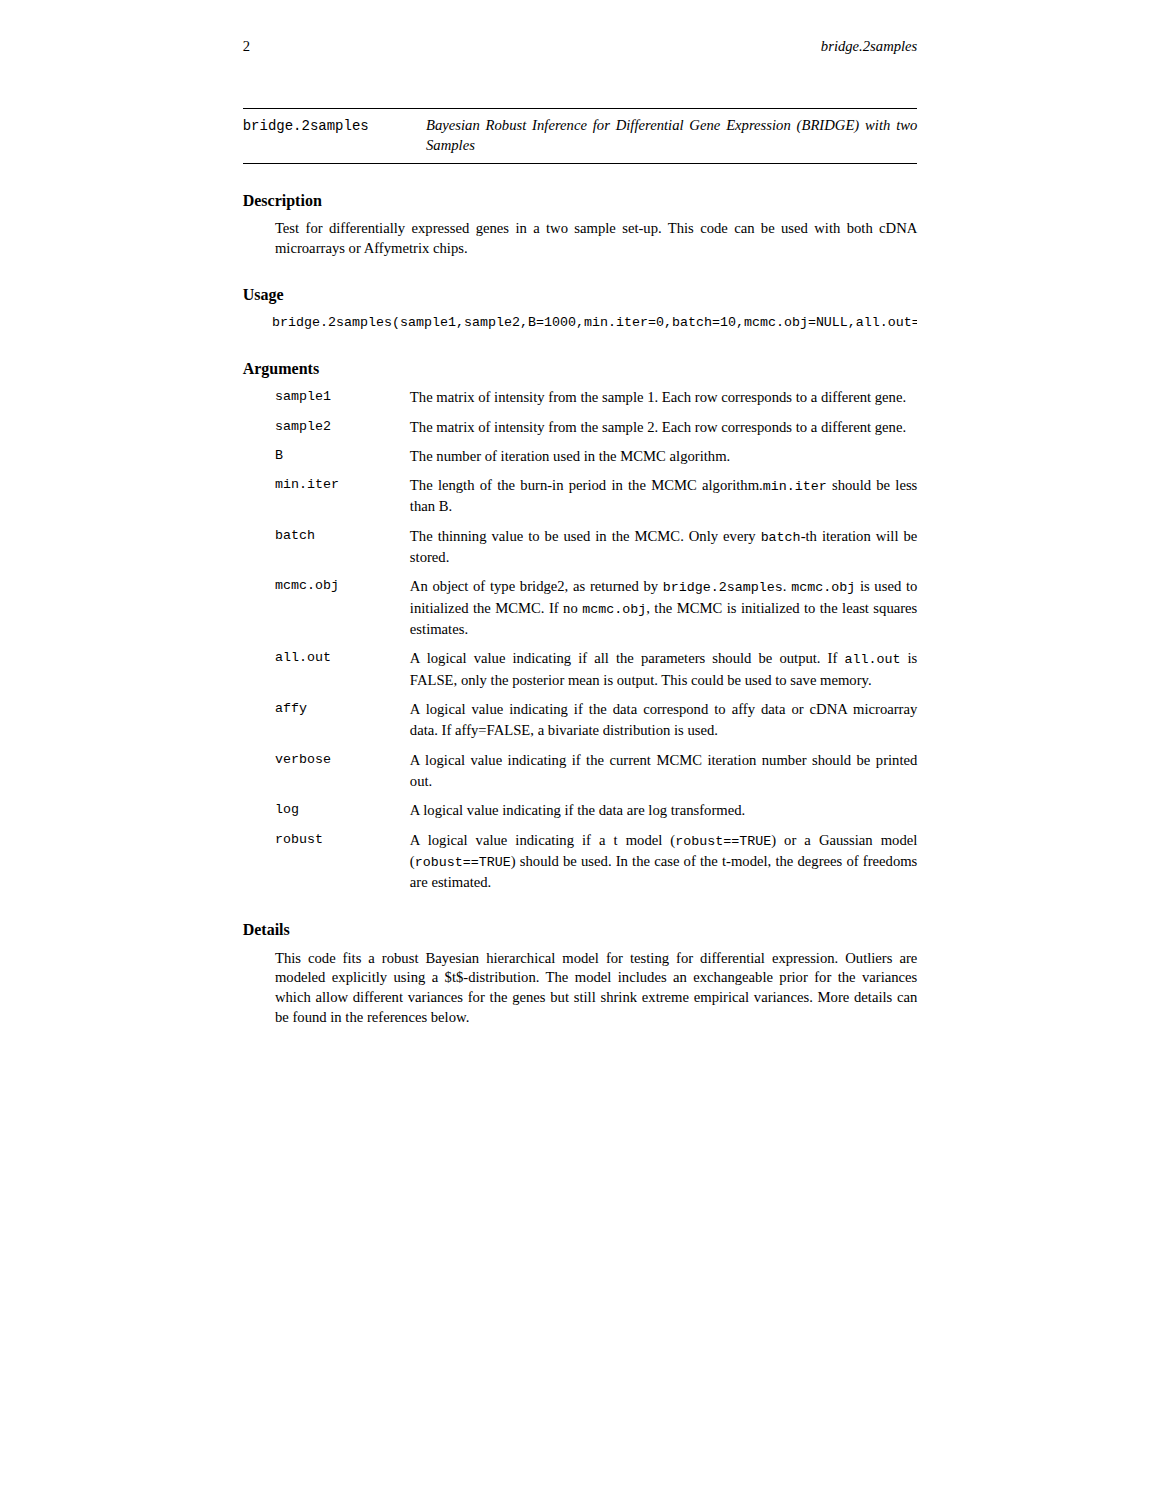2 bridge.2samples
bridge.2samples
Bayesian Robust Inference for Differential Gene Expression (BRIDGE) with two Samples
Description
Test for differentially expressed genes in a two sample set-up. This code can be used with both cDNA microarrays or Affymetrix chips.
Usage
bridge.2samples(sample1,sample2,B=1000,min.iter=0,batch=10,mcmc.obj=NULL,all.out=TRUE,affy=FALSE,ve
Arguments
sample1
The matrix of intensity from the sample 1. Each row corresponds to a different gene.
sample2
The matrix of intensity from the sample 2. Each row corresponds to a different gene.
B
The number of iteration used in the MCMC algorithm.
min.iter
The length of the burn-in period in the MCMC algorithm.min.iter should be less than B.
batch
The thinning value to be used in the MCMC. Only every batch-th iteration will be stored.
mcmc.obj
An object of type bridge2, as returned by bridge.2samples. mcmc.obj is used to initialized the MCMC. If no mcmc.obj, the MCMC is initialized to the least squares estimates.
all.out
A logical value indicating if all the parameters should be output. If all.out is FALSE, only the posterior mean is output. This could be used to save memory.
affy
A logical value indicating if the data correspond to affy data or cDNA microarray data. If affy=FALSE, a bivariate distribution is used.
verbose
A logical value indicating if the current MCMC iteration number should be printed out.
log
A logical value indicating if the data are log transformed.
robust
A logical value indicating if a t model (robust==TRUE) or a Gaussian model (robust==TRUE) should be used. In the case of the t-model, the degrees of freedoms are estimated.
Details
This code fits a robust Bayesian hierarchical model for testing for differential expression. Outliers are modeled explicitly using a $t$-distribution. The model includes an exchangeable prior for the variances which allow different variances for the genes but still shrink extreme empirical variances. More details can be found in the references below.